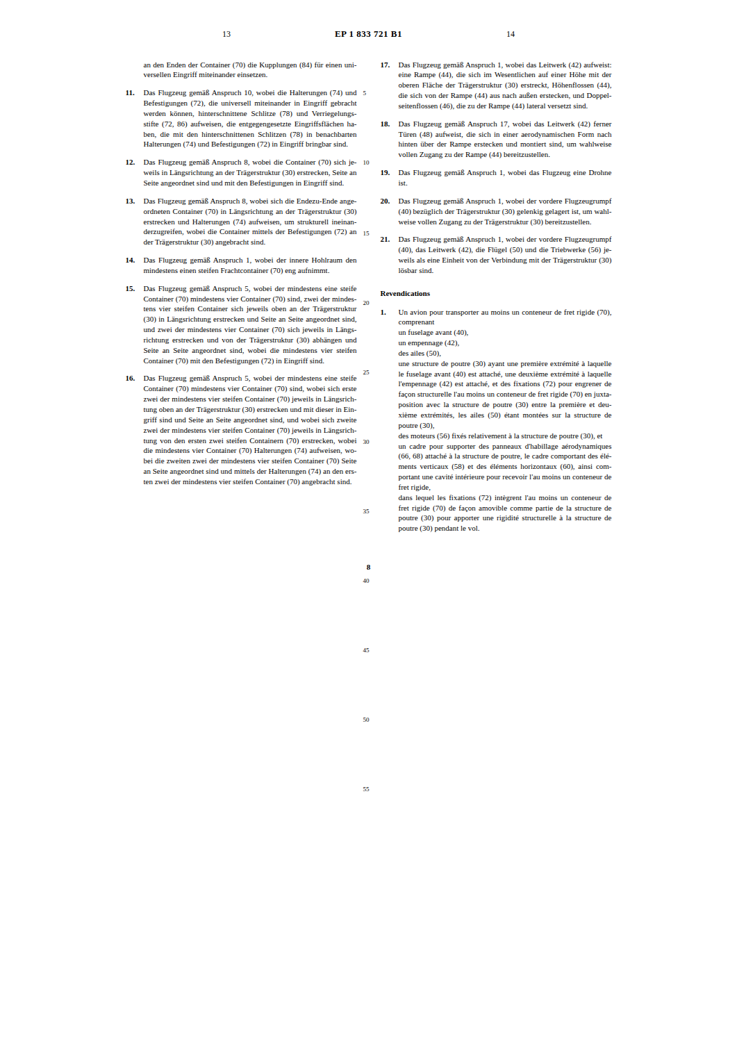13 EP 1 833 721 B1 14
an den Enden der Container (70) die Kupplungen (84) für einen universellen Eingriff miteinander einsetzen.
11.
Das Flugzeug gemäß Anspruch 10, wobei die Halterungen (74) und Befestigungen (72), die universell miteinander in Eingriff gebracht werden können, hinterschnittene Schlitze (78) und Verriegelungsstifte (72, 86) aufweisen, die entgegengesetzte Eingriffsflächen haben, die mit den hinterschnittenen Schlitzen (78) in benachbarten Halterungen (74) und Befestigungen (72) in Eingriff bringbar sind.
12.
Das Flugzeug gemäß Anspruch 8, wobei die Container (70) sich jeweils in Längsrichtung an der Trägerstruktur (30) erstrecken, Seite an Seite angeordnet sind und mit den Befestigungen in Eingriff sind.
13.
Das Flugzeug gemäß Anspruch 8, wobei sich die Endezu-Ende angeordneten Container (70) in Längsrichtung an der Trägerstruktur (30) erstrecken und Halterungen (74) aufweisen, um strukturell ineinanderzugreifen, wobei die Container mittels der Befestigungen (72) an der Trägerstruktur (30) angebracht sind.
14.
Das Flugzeug gemäß Anspruch 1, wobei der innere Hohlraum den mindestens einen steifen Frachtcontainer (70) eng aufnimmt.
15.
Das Flugzeug gemäß Anspruch 5, wobei der mindestens eine steife Container (70) mindestens vier Container (70) sind, zwei der mindestens vier steifen Container sich jeweils oben an der Trägerstruktur (30) in Längsrichtung erstrecken und Seite an Seite angeordnet sind, und zwei der mindestens vier Container (70) sich jeweils in Längsrichtung erstrecken und von der Trägerstruktur (30) abhängen und Seite an Seite angeordnet sind, wobei die mindestens vier steifen Container (70) mit den Befestigungen (72) in Eingriff sind.
16.
Das Flugzeug gemäß Anspruch 5, wobei der mindestens eine steife Container (70) mindestens vier Container (70) sind, wobei sich erste zwei der mindestens vier steifen Container (70) jeweils in Längsrichtung oben an der Trägerstruktur (30) erstrecken und mit dieser in Eingriff sind und Seite an Seite angeordnet sind, und wobei sich zweite zwei der mindestens vier steifen Container (70) jeweils in Längsrichtung von den ersten zwei steifen Containern (70) erstrecken, wobei die mindestens vier Container (70) Halterungen (74) aufweisen, wobei die zweiten zwei der mindestens vier steifen Container (70) Seite an Seite angeordnet sind und mittels der Halterungen (74) an den ersten zwei der mindestens vier steifen Container (70) angebracht sind.
17.
Das Flugzeug gemäß Anspruch 1, wobei das Leitwerk (42) aufweist: eine Rampe (44), die sich im Wesentlichen auf einer Höhe mit der oberen Fläche der Trägerstruktur (30) erstreckt, Höhenflossen (44), die sich von der Rampe (44) aus nach außen erstecken, und Doppelseitenflossen (46), die zu der Rampe (44) lateral versetzt sind.
18.
Das Flugzeug gemäß Anspruch 17, wobei das Leitwerk (42) ferner Türen (48) aufweist, die sich in einer aerodynamischen Form nach hinten über der Rampe erstecken und montiert sind, um wahlweise vollen Zugang zu der Rampe (44) bereitzustellen.
19.
Das Flugzeug gemäß Anspruch 1, wobei das Flugzeug eine Drohne ist.
20.
Das Flugzeug gemäß Anspruch 1, wobei der vordere Flugzeugrumpf (40) bezüglich der Trägerstruktur (30) gelenkig gelagert ist, um wahlweise vollen Zugang zu der Trägerstruktur (30) bereitzustellen.
21.
Das Flugzeug gemäß Anspruch 1, wobei der vordere Flugzeugrumpf (40), das Leitwerk (42), die Flügel (50) und die Triebwerke (56) jeweils als eine Einheit von der Verbindung mit der Trägerstruktur (30) lösbar sind.
Revendications
1.
Un avion pour transporter au moins un conteneur de fret rigide (70), comprenant
un fuselage avant (40),
un empennage (42),
des ailes (50),
une structure de poutre (30) ayant une première extrémité à laquelle le fuselage avant (40) est attaché, une deuxième extrémité à laquelle l'empennage (42) est attaché, et des fixations (72) pour engrener de façon structurelle l'au moins un conteneur de fret rigide (70) en juxtaposition avec la structure de poutre (30) entre la première et deuxième extrémités, les ailes (50) étant montées sur la structure de poutre (30),
des moteurs (56) fixés relativement à la structure de poutre (30), et
un cadre pour supporter des panneaux d'habillage aérodynamiques (66, 68) attaché à la structure de poutre, le cadre comportant des éléments verticaux (58) et des éléments horizontaux (60), ainsi comportant une cavité intérieure pour recevoir l'au moins un conteneur de fret rigide,
dans lequel les fixations (72) intègrent l'au moins un conteneur de fret rigide (70) de façon amovible comme partie de la structure de poutre (30) pour apporter une rigidité structurelle à la structure de poutre (30) pendant le vol.
8
5 10 15 20 25 30 35 40 45 50 55